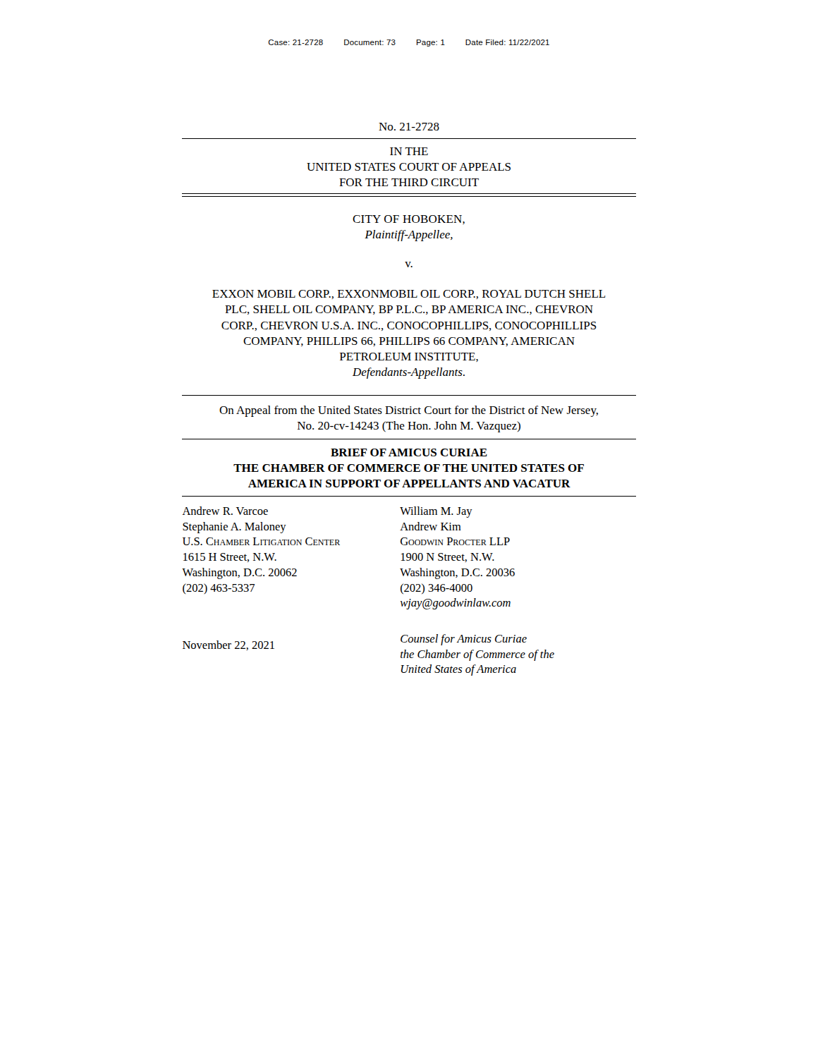Case: 21-2728 Document: 73 Page: 1 Date Filed: 11/22/2021
No. 21-2728
IN THE
UNITED STATES COURT OF APPEALS
FOR THE THIRD CIRCUIT
CITY OF HOBOKEN,
Plaintiff-Appellee,
v.
EXXON MOBIL CORP., EXXONMOBIL OIL CORP., ROYAL DUTCH SHELL
PLC, SHELL OIL COMPANY, BP P.L.C., BP AMERICA INC., CHEVRON
CORP., CHEVRON U.S.A. INC., CONOCOPHILLIPS, CONOCOPHILLIPS
COMPANY, PHILLIPS 66, PHILLIPS 66 COMPANY, AMERICAN
PETROLEUM INSTITUTE,
Defendants-Appellants.
On Appeal from the United States District Court for the District of New Jersey,
No. 20-cv-14243 (The Hon. John M. Vazquez)
BRIEF OF AMICUS CURIAE
THE CHAMBER OF COMMERCE OF THE UNITED STATES OF
AMERICA IN SUPPORT OF APPELLANTS AND VACATUR
| Andrew R. Varcoe Stephanie A. Maloney U.S. Chamber Litigation Center 1615 H Street, N.W. Washington, D.C. 20062 (202) 463-5337 November 22, 2021 | William M. Jay Andrew Kim Goodwin Procter LLP 1900 N Street, N.W. Washington, D.C. 20036 (202) 346-4000 wjay@goodwinlaw.com Counsel for Amicus Curiae the Chamber of Commerce of the United States of America |